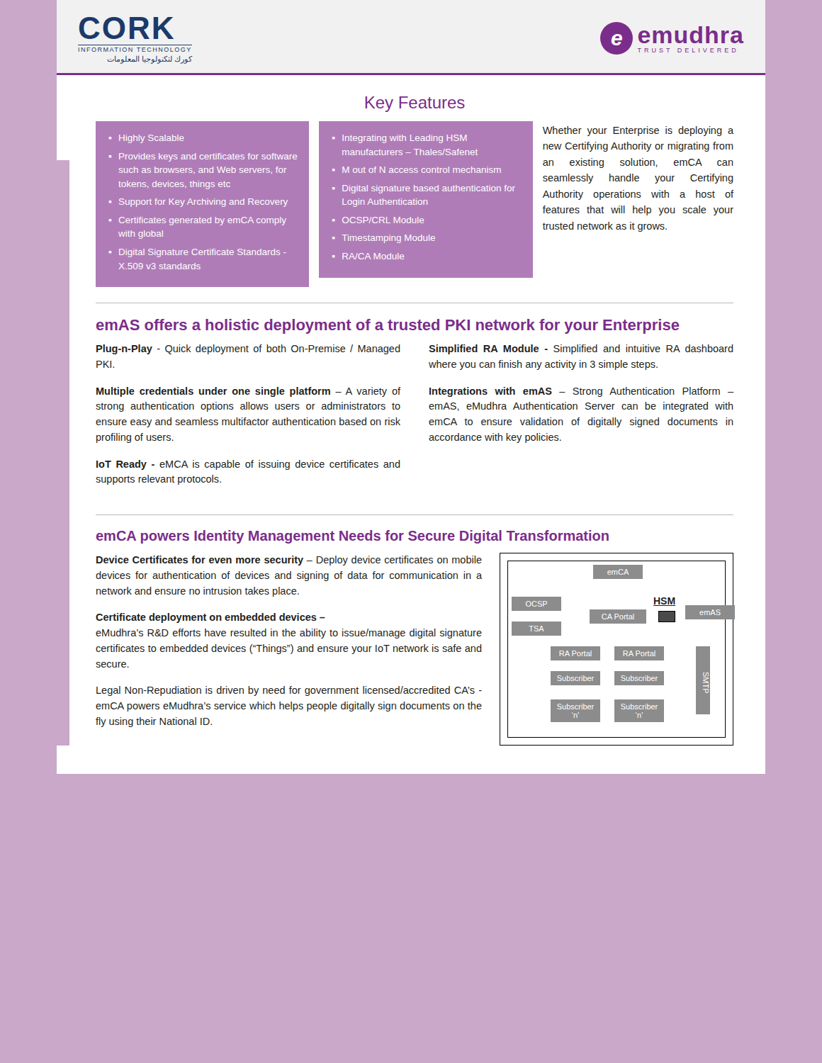CORK
INFORMATION TECHNOLOGY
كورك لتكنولوجيا المعلومات
e
emudhra
Trust Delivered
Key Features
Highly Scalable
Provides keys and certificates for software such as browsers, and Web servers, for tokens, devices, things etc
Support for Key Archiving and Recovery
Certificates generated by emCA comply with global
Digital Signature Certificate Standards - X.509 v3 standards
Integrating with Leading HSM manufacturers – Thales/Safenet
M out of N access control mechanism
Digital signature based authentication for Login Authentication
OCSP/CRL Module
Timestamping Module
RA/CA Module
Whether your Enterprise is deploying a new Certifying Authority or migrating from an existing solution, emCA can seamlessly handle your Certifying Authority operations with a host of features that will help you scale your trusted network as it grows.
emAS offers a holistic deployment of a trusted PKI network for your Enterprise
Plug-n-Play - Quick deployment of both On-Premise / Managed PKI.
Multiple credentials under one single platform – A variety of strong authentication options allows users or administrators to ensure easy and seamless multifactor authentication based on risk profiling of users.
IoT Ready - eMCA is capable of issuing device certificates and supports relevant protocols.
Simplified RA Module - Simplified and intuitive RA dashboard where you can finish any activity in 3 simple steps.
Integrations with emAS – Strong Authentication Platform – emAS, eMudhra Authentication Server can be integrated with emCA to ensure validation of digitally signed documents in accordance with key policies.
emCA powers Identity Management Needs for Secure Digital Transformation
Device Certificates for even more security – Deploy device certificates on mobile devices for authentication of devices and signing of data for communication in a network and ensure no intrusion takes place.
Certificate deployment on embedded devices –
eMudhra’s R&D efforts have resulted in the ability to issue/manage digital signature certificates to embedded devices (“Things”) and ensure your IoT network is safe and secure.
Legal Non-Repudiation is driven by need for government licensed/accredited CA’s - emCA powers eMudhra’s service which helps people digitally sign documents on the fly using their National ID.
emCA
OCSP
TSA
CA Portal
HSM
emAS
RA Portal
RA Portal
Subscriber
Subscriber
Subscriber
‘n’
Subscriber
‘n’
SMTP